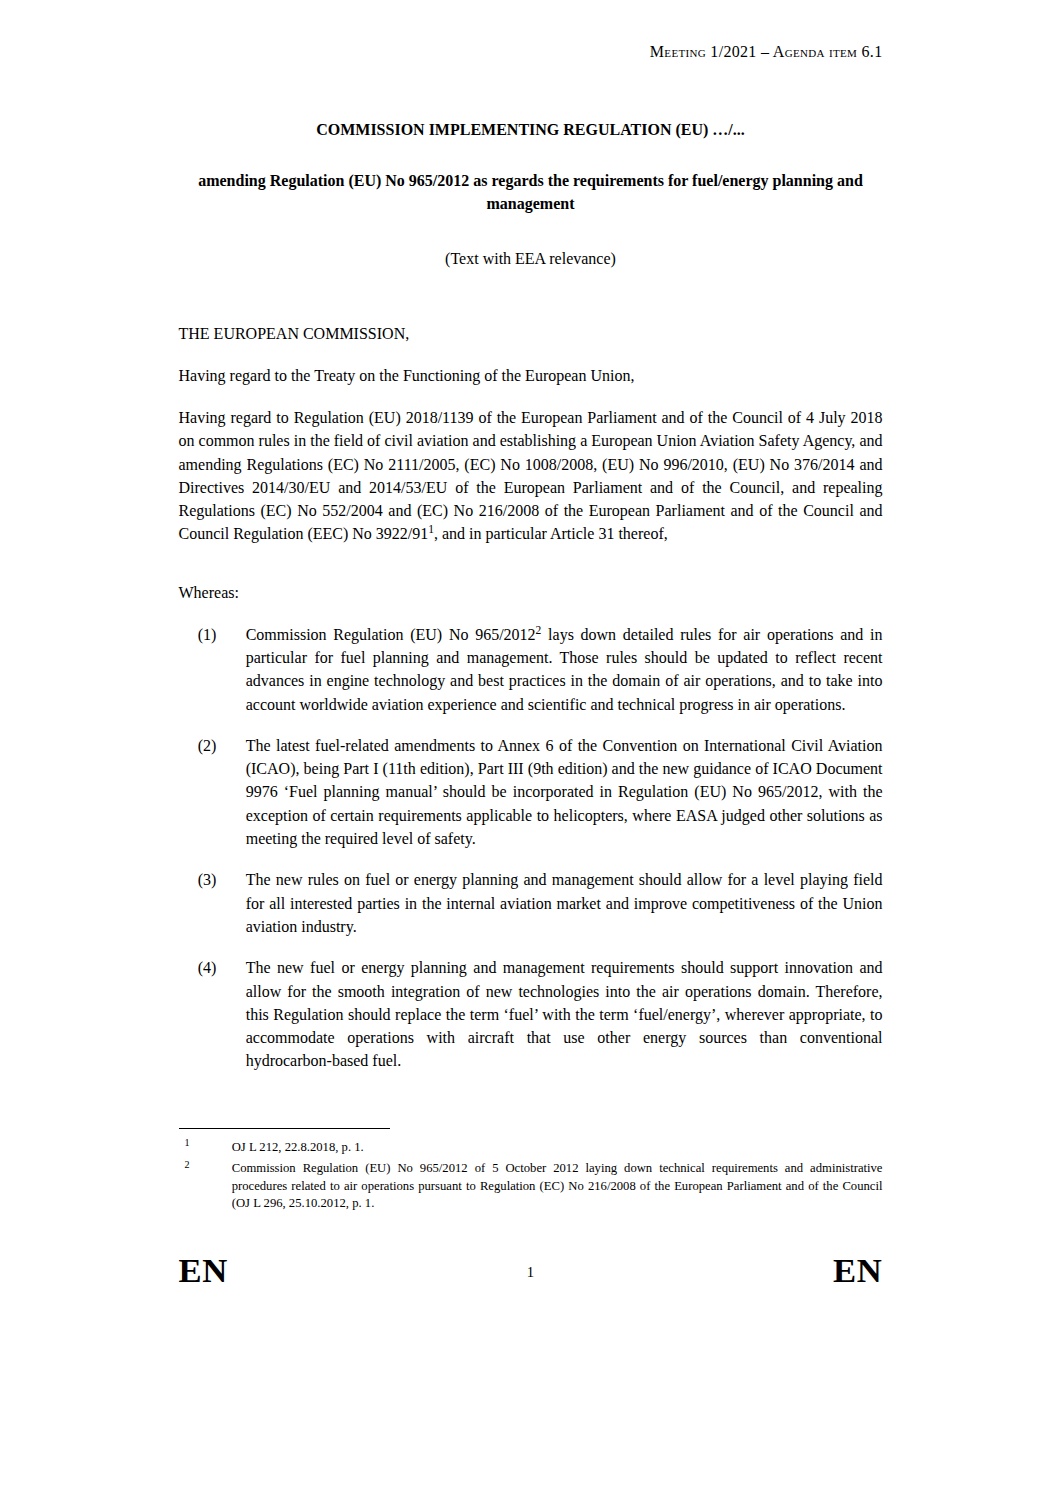Meeting 1/2021 – Agenda item 6.1
Commission Implementing Regulation (EU) …/...
amending Regulation (EU) No 965/2012 as regards the requirements for fuel/energy planning and management
(Text with EEA relevance)
THE EUROPEAN COMMISSION,
Having regard to the Treaty on the Functioning of the European Union,
Having regard to Regulation (EU) 2018/1139 of the European Parliament and of the Council of 4 July 2018 on common rules in the field of civil aviation and establishing a European Union Aviation Safety Agency, and amending Regulations (EC) No 2111/2005, (EC) No 1008/2008, (EU) No 996/2010, (EU) No 376/2014 and Directives 2014/30/EU and 2014/53/EU of the European Parliament and of the Council, and repealing Regulations (EC) No 552/2004 and (EC) No 216/2008 of the European Parliament and of the Council and Council Regulation (EEC) No 3922/911, and in particular Article 31 thereof,
Whereas:
Commission Regulation (EU) No 965/20122 lays down detailed rules for air operations and in particular for fuel planning and management. Those rules should be updated to reflect recent advances in engine technology and best practices in the domain of air operations, and to take into account worldwide aviation experience and scientific and technical progress in air operations.
The latest fuel-related amendments to Annex 6 of the Convention on International Civil Aviation (ICAO), being Part I (11th edition), Part III (9th edition) and the new guidance of ICAO Document 9976 ‘Fuel planning manual’ should be incorporated in Regulation (EU) No 965/2012, with the exception of certain requirements applicable to helicopters, where EASA judged other solutions as meeting the required level of safety.
The new rules on fuel or energy planning and management should allow for a level playing field for all interested parties in the internal aviation market and improve competitiveness of the Union aviation industry.
The new fuel or energy planning and management requirements should support innovation and allow for the smooth integration of new technologies into the air operations domain. Therefore, this Regulation should replace the term ‘fuel’ with the term ‘fuel/energy’, wherever appropriate, to accommodate operations with aircraft that use other energy sources than conventional hydrocarbon-based fuel.
OJ L 212, 22.8.2018, p. 1.
Commission Regulation (EU) No 965/2012 of 5 October 2012 laying down technical requirements and administrative procedures related to air operations pursuant to Regulation (EC) No 216/2008 of the European Parliament and of the Council (OJ L 296, 25.10.2012, p. 1.
EN 1 EN